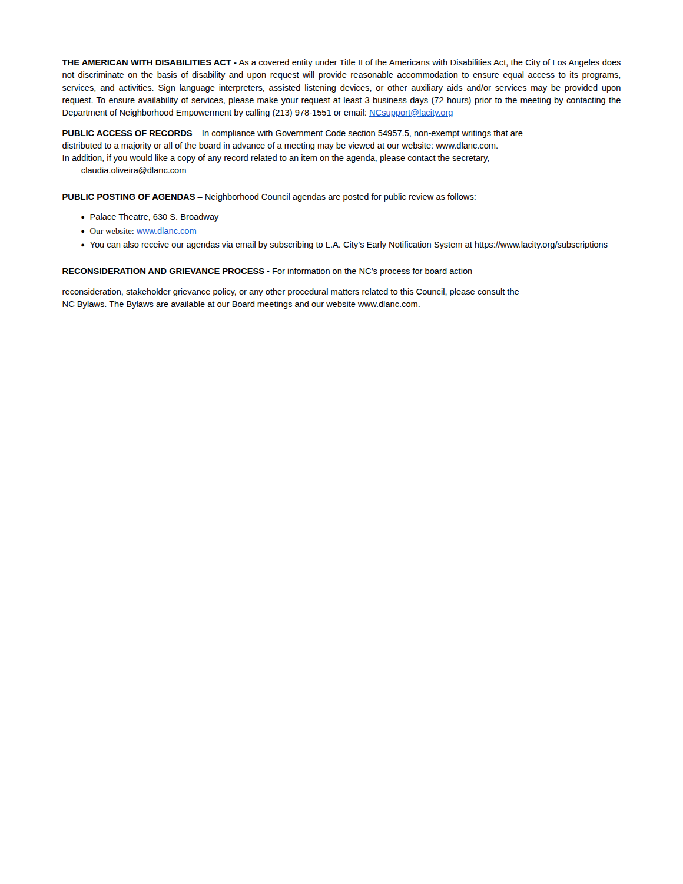THE AMERICAN WITH DISABILITIES ACT - As a covered entity under Title II of the Americans with Disabilities Act, the City of Los Angeles does not discriminate on the basis of disability and upon request will provide reasonable accommodation to ensure equal access to its programs, services, and activities. Sign language interpreters, assisted listening devices, or other auxiliary aids and/or services may be provided upon request. To ensure availability of services, please make your request at least 3 business days (72 hours) prior to the meeting by contacting the Department of Neighborhood Empowerment by calling (213) 978-1551 or email: NCsupport@lacity.org
PUBLIC ACCESS OF RECORDS – In compliance with Government Code section 54957.5, non-exempt writings that are
distributed to a majority or all of the board in advance of a meeting may be viewed at our website: www.dlanc.com.
In addition, if you would like a copy of any record related to an item on the agenda, please contact the secretary,
claudia.oliveira@dlanc.com
PUBLIC POSTING OF AGENDAS – Neighborhood Council agendas are posted for public review as follows:
Palace Theatre, 630 S. Broadway
Our website: www.dlanc.com
You can also receive our agendas via email by subscribing to L.A. City’s Early Notification System at https://www.lacity.org/subscriptions
RECONSIDERATION AND GRIEVANCE PROCESS - For information on the NC’s process for board action
reconsideration, stakeholder grievance policy, or any other procedural matters related to this Council, please consult the
NC Bylaws. The Bylaws are available at our Board meetings and our website www.dlanc.com.